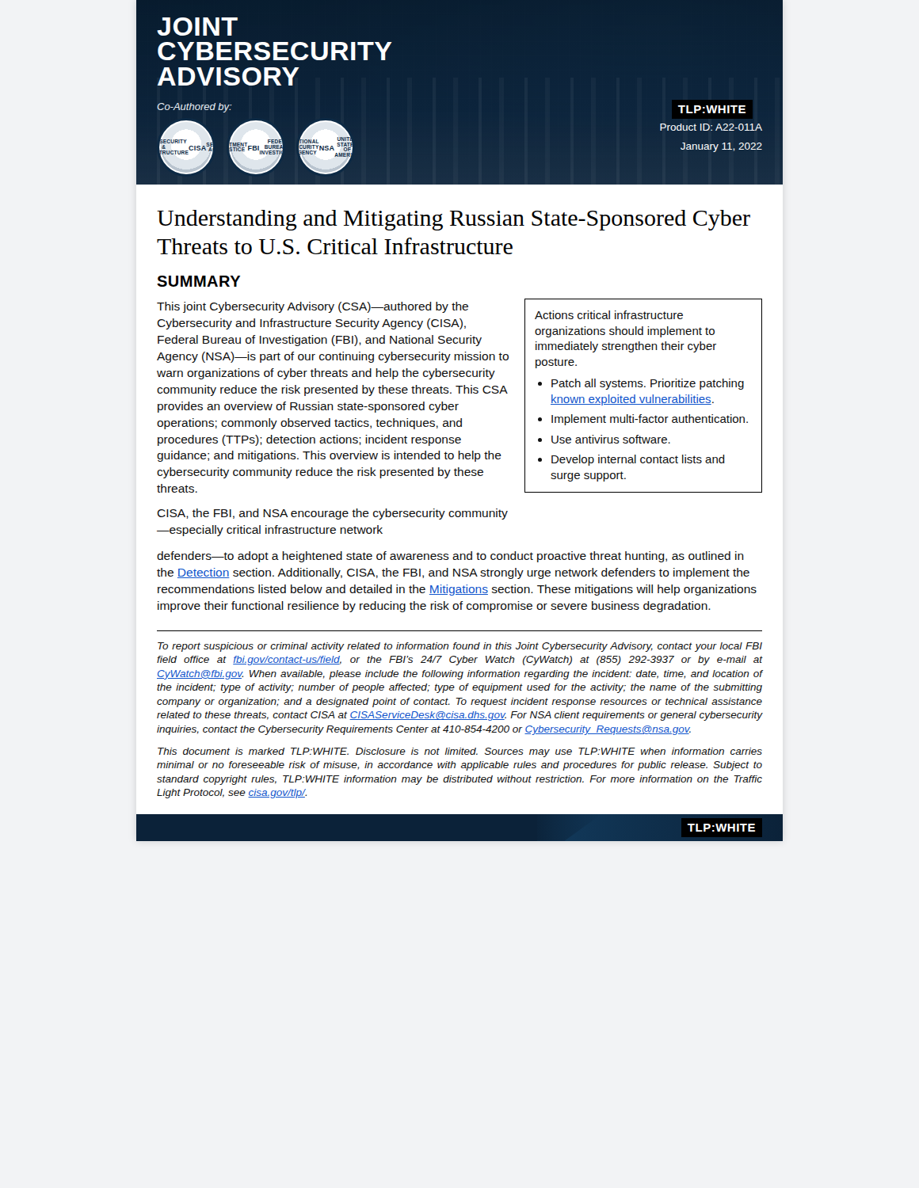JOINT CYBERSECURITY ADVISORY
Co-Authored by:
Cybersecurity & Infrastructure CISA Security Agency
Department of Justice FBI Federal Bureau of Investigation
National Security Agency NSA United States of America
TLP:WHITE
Product ID: A22-011A
January 11, 2022
Understanding and Mitigating Russian State-Sponsored Cyber Threats to U.S. Critical Infrastructure
SUMMARY
This joint Cybersecurity Advisory (CSA)—authored by the Cybersecurity and Infrastructure Security Agency (CISA), Federal Bureau of Investigation (FBI), and National Security Agency (NSA)—is part of our continuing cybersecurity mission to warn organizations of cyber threats and help the cybersecurity community reduce the risk presented by these threats. This CSA provides an overview of Russian state-sponsored cyber operations; commonly observed tactics, techniques, and procedures (TTPs); detection actions; incident response guidance; and mitigations. This overview is intended to help the cybersecurity community reduce the risk presented by these threats.
CISA, the FBI, and NSA encourage the cybersecurity community—especially critical infrastructure network
Actions critical infrastructure organizations should implement to immediately strengthen their cyber posture.
Patch all systems. Prioritize patching known exploited vulnerabilities.
Implement multi-factor authentication.
Use antivirus software.
Develop internal contact lists and surge support.
defenders—to adopt a heightened state of awareness and to conduct proactive threat hunting, as outlined in the Detection section. Additionally, CISA, the FBI, and NSA strongly urge network defenders to implement the recommendations listed below and detailed in the Mitigations section. These mitigations will help organizations improve their functional resilience by reducing the risk of compromise or severe business degradation.
To report suspicious or criminal activity related to information found in this Joint Cybersecurity Advisory, contact your local FBI field office at fbi.gov/contact-us/field, or the FBI’s 24/7 Cyber Watch (CyWatch) at (855) 292-3937 or by e-mail at CyWatch@fbi.gov. When available, please include the following information regarding the incident: date, time, and location of the incident; type of activity; number of people affected; type of equipment used for the activity; the name of the submitting company or organization; and a designated point of contact. To request incident response resources or technical assistance related to these threats, contact CISA at CISAServiceDesk@cisa.dhs.gov. For NSA client requirements or general cybersecurity inquiries, contact the Cybersecurity Requirements Center at 410-854-4200 or Cybersecurity_Requests@nsa.gov.
This document is marked TLP:WHITE. Disclosure is not limited. Sources may use TLP:WHITE when information carries minimal or no foreseeable risk of misuse, in accordance with applicable rules and procedures for public release. Subject to standard copyright rules, TLP:WHITE information may be distributed without restriction. For more information on the Traffic Light Protocol, see cisa.gov/tlp/.
TLP:WHITE